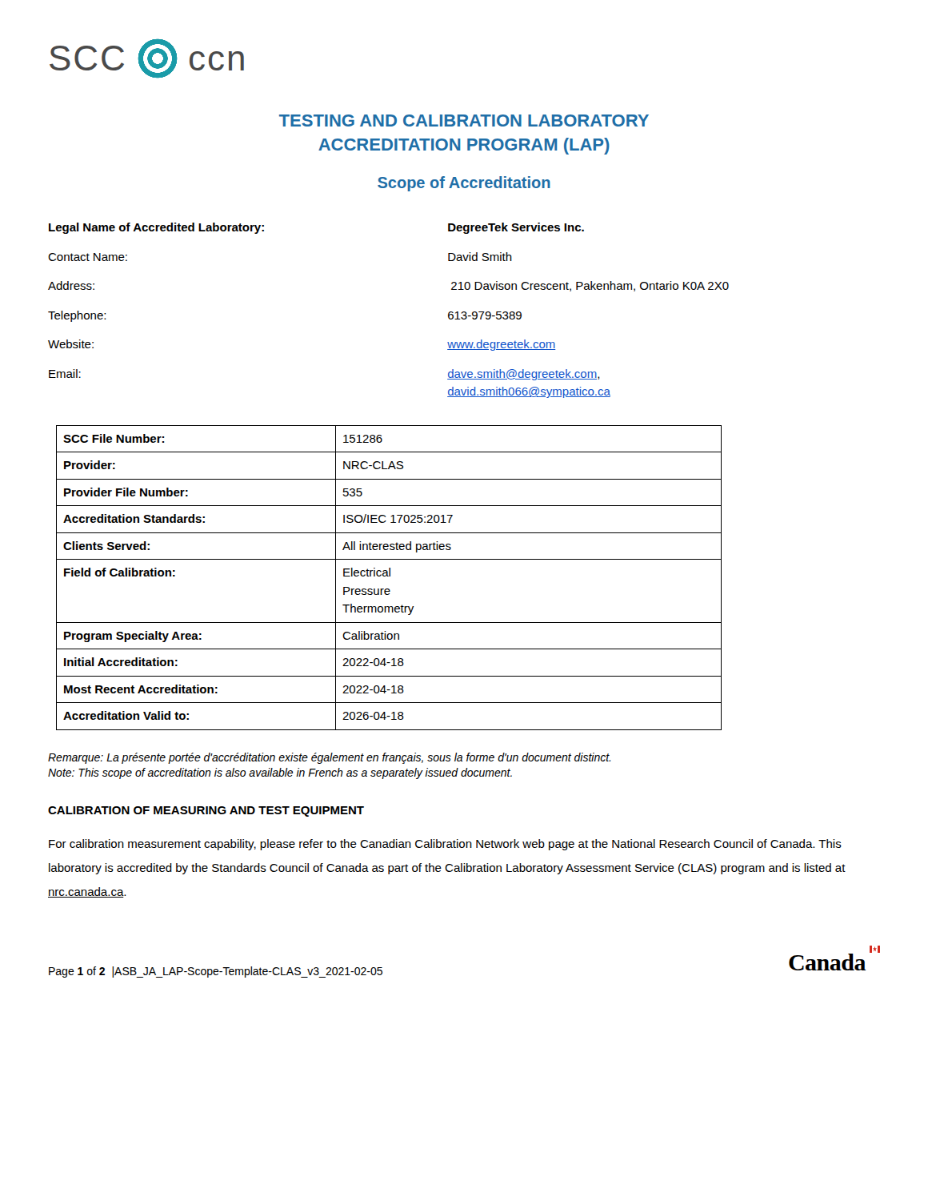SCC ccn
TESTING AND CALIBRATION LABORATORY
ACCREDITATION PROGRAM (LAP)
Scope of Accreditation
Legal Name of Accredited Laboratory:
DegreeTek Services Inc.
Contact Name:
David Smith
Address:
210 Davison Crescent, Pakenham, Ontario K0A 2X0
Telephone:
613-979-5389
Website:
www.degreetek.com
Email:
dave.smith@degreetek.com,
david.smith066@sympatico.ca
| SCC File Number: | 151286 |
| Provider: | NRC-CLAS |
| Provider File Number: | 535 |
| Accreditation Standards: | ISO/IEC 17025:2017 |
| Clients Served: | All interested parties |
| Field of Calibration: | Electrical Pressure Thermometry |
| Program Specialty Area: | Calibration |
| Initial Accreditation: | 2022-04-18 |
| Most Recent Accreditation: | 2022-04-18 |
| Accreditation Valid to: | 2026-04-18 |
Remarque: La présente portée d'accréditation existe également en français, sous la forme d'un document distinct.
Note: This scope of accreditation is also available in French as a separately issued document.
CALIBRATION OF MEASURING AND TEST EQUIPMENT
For calibration measurement capability, please refer to the Canadian Calibration Network web page at the National Research Council of Canada. This laboratory is accredited by the Standards Council of Canada as part of the Calibration Laboratory Assessment Service (CLAS) program and is listed at nrc.canada.ca.
Page 1 of 2 |ASB_JA_LAP-Scope-Template-CLAS_v3_2021-02-05
Canada